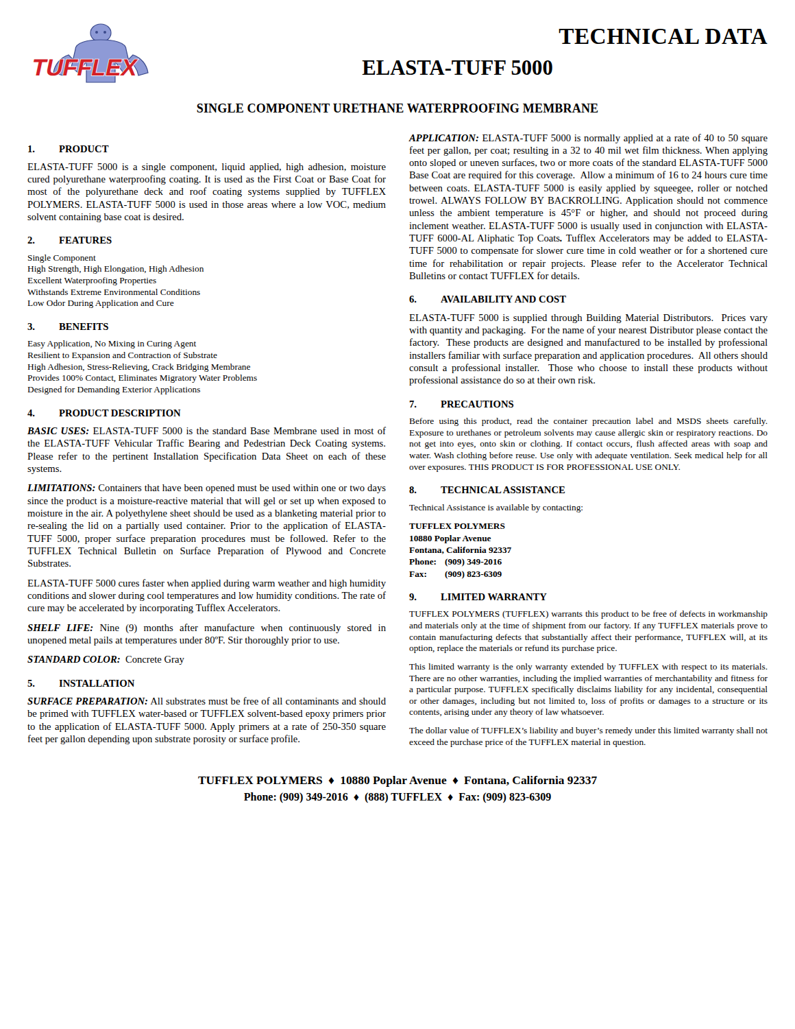TUFFLEX
TECHNICAL DATA
ELASTA-TUFF 5000
SINGLE COMPONENT URETHANE WATERPROOFING MEMBRANE
1. PRODUCT
ELASTA-TUFF 5000 is a single component, liquid applied, high adhesion, moisture cured polyurethane waterproofing coating. It is used as the First Coat or Base Coat for most of the polyurethane deck and roof coating systems supplied by TUFFLEX POLYMERS. ELASTA-TUFF 5000 is used in those areas where a low VOC, medium solvent containing base coat is desired.
2. FEATURES
Single Component
High Strength, High Elongation, High Adhesion
Excellent Waterproofing Properties
Withstands Extreme Environmental Conditions
Low Odor During Application and Cure
3. BENEFITS
Easy Application, No Mixing in Curing Agent
Resilient to Expansion and Contraction of Substrate
High Adhesion, Stress-Relieving, Crack Bridging Membrane
Provides 100% Contact, Eliminates Migratory Water Problems
Designed for Demanding Exterior Applications
4. PRODUCT DESCRIPTION
BASIC USES: ELASTA-TUFF 5000 is the standard Base Membrane used in most of the ELASTA-TUFF Vehicular Traffic Bearing and Pedestrian Deck Coating systems. Please refer to the pertinent Installation Specification Data Sheet on each of these systems.
LIMITATIONS: Containers that have been opened must be used within one or two days since the product is a moisture-reactive material that will gel or set up when exposed to moisture in the air. A polyethylene sheet should be used as a blanketing material prior to re-sealing the lid on a partially used container. Prior to the application of ELASTA-TUFF 5000, proper surface preparation procedures must be followed. Refer to the TUFFLEX Technical Bulletin on Surface Preparation of Plywood and Concrete Substrates.
ELASTA-TUFF 5000 cures faster when applied during warm weather and high humidity conditions and slower during cool temperatures and low humidity conditions. The rate of cure may be accelerated by incorporating Tufflex Accelerators.
SHELF LIFE: Nine (9) months after manufacture when continuously stored in unopened metal pails at temperatures under 80ºF. Stir thoroughly prior to use.
STANDARD COLOR: Concrete Gray
5. INSTALLATION
SURFACE PREPARATION: All substrates must be free of all contaminants and should be primed with TUFFLEX water-based or TUFFLEX solvent-based epoxy primers prior to the application of ELASTA-TUFF 5000. Apply primers at a rate of 250-350 square feet per gallon depending upon substrate porosity or surface profile.
APPLICATION: ELASTA-TUFF 5000 is normally applied at a rate of 40 to 50 square feet per gallon, per coat; resulting in a 32 to 40 mil wet film thickness. When applying onto sloped or uneven surfaces, two or more coats of the standard ELASTA-TUFF 5000 Base Coat are required for this coverage. Allow a minimum of 16 to 24 hours cure time between coats. ELASTA-TUFF 5000 is easily applied by squeegee, roller or notched trowel. ALWAYS FOLLOW BY BACKROLLING. Application should not commence unless the ambient temperature is 45°F or higher, and should not proceed during inclement weather. ELASTA-TUFF 5000 is usually used in conjunction with ELASTA-TUFF 6000-AL Aliphatic Top Coats. Tufflex Accelerators may be added to ELASTA-TUFF 5000 to compensate for slower cure time in cold weather or for a shortened cure time for rehabilitation or repair projects. Please refer to the Accelerator Technical Bulletins or contact TUFFLEX for details.
6. AVAILABILITY AND COST
ELASTA-TUFF 5000 is supplied through Building Material Distributors. Prices vary with quantity and packaging. For the name of your nearest Distributor please contact the factory. These products are designed and manufactured to be installed by professional installers familiar with surface preparation and application procedures. All others should consult a professional installer. Those who choose to install these products without professional assistance do so at their own risk.
7. PRECAUTIONS
Before using this product, read the container precaution label and MSDS sheets carefully. Exposure to urethanes or petroleum solvents may cause allergic skin or respiratory reactions. Do not get into eyes, onto skin or clothing. If contact occurs, flush affected areas with soap and water. Wash clothing before reuse. Use only with adequate ventilation. Seek medical help for all over exposures. THIS PRODUCT IS FOR PROFESSIONAL USE ONLY.
8. TECHNICAL ASSISTANCE
Technical Assistance is available by contacting:
TUFFLEX POLYMERS
10880 Poplar Avenue
Fontana, California 92337
Phone:(909) 349-2016
Fax:(909) 823-6309
9. LIMITED WARRANTY
TUFFLEX POLYMERS (TUFFLEX) warrants this product to be free of defects in workmanship and materials only at the time of shipment from our factory. If any TUFFLEX materials prove to contain manufacturing defects that substantially affect their performance, TUFFLEX will, at its option, replace the materials or refund its purchase price.
This limited warranty is the only warranty extended by TUFFLEX with respect to its materials. There are no other warranties, including the implied warranties of merchantability and fitness for a particular purpose. TUFFLEX specifically disclaims liability for any incidental, consequential or other damages, including but not limited to, loss of profits or damages to a structure or its contents, arising under any theory of law whatsoever.
The dollar value of TUFFLEX’s liability and buyer’s remedy under this limited warranty shall not exceed the purchase price of the TUFFLEX material in question.
TUFFLEX POLYMERS ♦ 10880 Poplar Avenue ♦ Fontana, California 92337
Phone: (909) 349-2016 ♦ (888) TUFFLEX ♦ Fax: (909) 823-6309